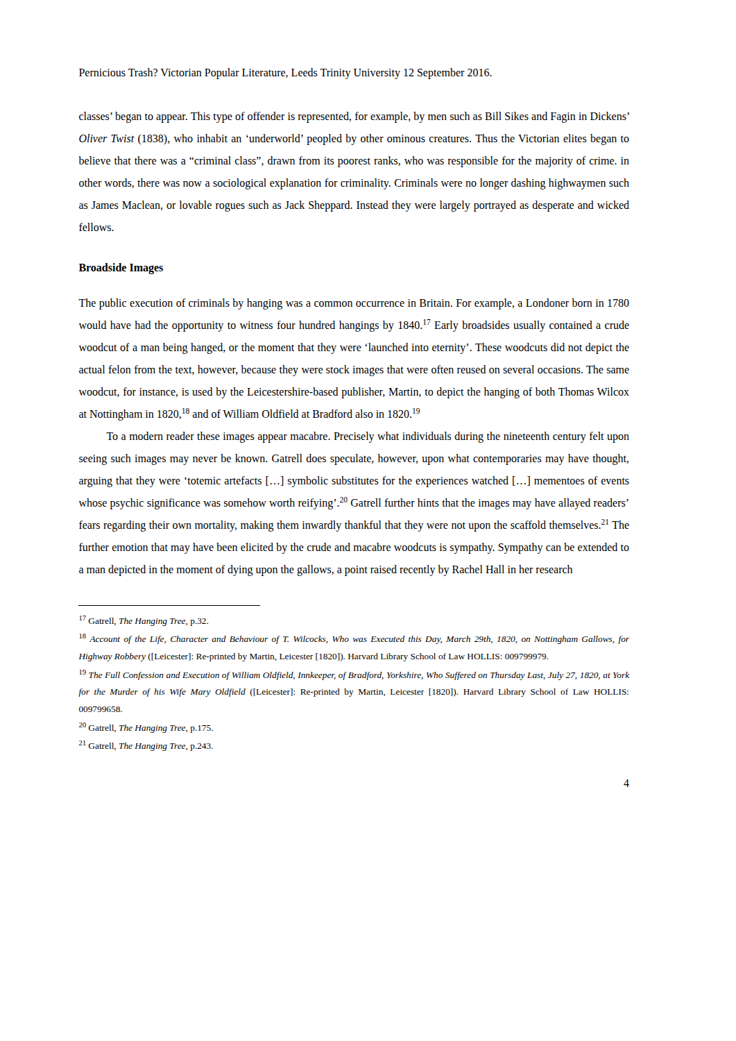Pernicious Trash? Victorian Popular Literature, Leeds Trinity University 12 September 2016.
classes’ began to appear. This type of offender is represented, for example, by men such as Bill Sikes and Fagin in Dickens’ Oliver Twist (1838), who inhabit an ‘underworld’ peopled by other ominous creatures. Thus the Victorian elites began to believe that there was a “criminal class”, drawn from its poorest ranks, who was responsible for the majority of crime. in other words, there was now a sociological explanation for criminality. Criminals were no longer dashing highwaymen such as James Maclean, or lovable rogues such as Jack Sheppard. Instead they were largely portrayed as desperate and wicked fellows.
Broadside Images
The public execution of criminals by hanging was a common occurrence in Britain. For example, a Londoner born in 1780 would have had the opportunity to witness four hundred hangings by 1840.17 Early broadsides usually contained a crude woodcut of a man being hanged, or the moment that they were ‘launched into eternity’. These woodcuts did not depict the actual felon from the text, however, because they were stock images that were often reused on several occasions. The same woodcut, for instance, is used by the Leicestershire-based publisher, Martin, to depict the hanging of both Thomas Wilcox at Nottingham in 1820,18 and of William Oldfield at Bradford also in 1820.19
To a modern reader these images appear macabre. Precisely what individuals during the nineteenth century felt upon seeing such images may never be known. Gatrell does speculate, however, upon what contemporaries may have thought, arguing that they were ‘totemic artefacts […] symbolic substitutes for the experiences watched […] mementoes of events whose psychic significance was somehow worth reifying’.20 Gatrell further hints that the images may have allayed readers’ fears regarding their own mortality, making them inwardly thankful that they were not upon the scaffold themselves.21 The further emotion that may have been elicited by the crude and macabre woodcuts is sympathy. Sympathy can be extended to a man depicted in the moment of dying upon the gallows, a point raised recently by Rachel Hall in her research
17 Gatrell, The Hanging Tree, p.32.
18 Account of the Life, Character and Behaviour of T. Wilcocks, Who was Executed this Day, March 29th, 1820, on Nottingham Gallows, for Highway Robbery ([Leicester]: Re-printed by Martin, Leicester [1820]). Harvard Library School of Law HOLLIS: 009799979.
19 The Full Confession and Execution of William Oldfield, Innkeeper, of Bradford, Yorkshire, Who Suffered on Thursday Last, July 27, 1820, at York for the Murder of his Wife Mary Oldfield ([Leicester]: Re-printed by Martin, Leicester [1820]). Harvard Library School of Law HOLLIS: 009799658.
20 Gatrell, The Hanging Tree, p.175.
21 Gatrell, The Hanging Tree, p.243.
4